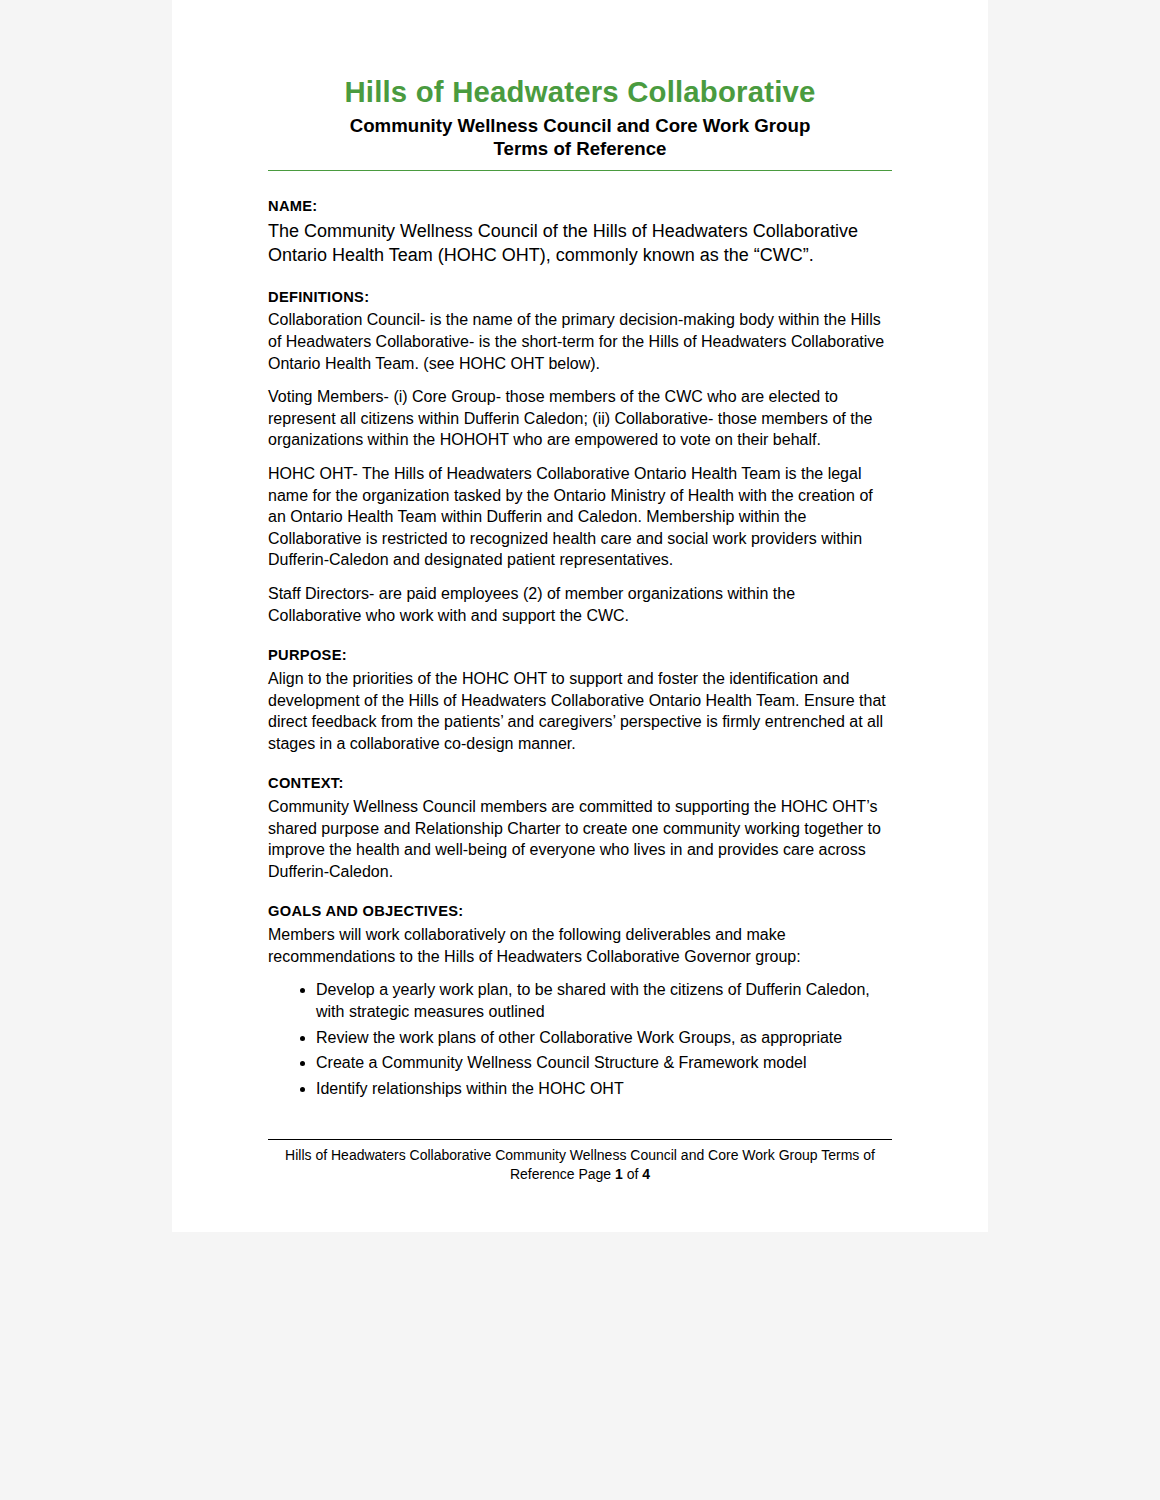Hills of Headwaters Collaborative
Community Wellness Council and Core Work Group
Terms of Reference
Name:
The Community Wellness Council of the Hills of Headwaters Collaborative Ontario Health Team (HOHC OHT), commonly known as the “CWC”.
Definitions:
Collaboration Council- is the name of the primary decision-making body within the Hills of Headwaters Collaborative- is the short-term for the Hills of Headwaters Collaborative Ontario Health Team. (see HOHC OHT below).
Voting Members- (i) Core Group- those members of the CWC who are elected to represent all citizens within Dufferin Caledon; (ii) Collaborative- those members of the organizations within the HOHOHT who are empowered to vote on their behalf.
HOHC OHT- The Hills of Headwaters Collaborative Ontario Health Team is the legal name for the organization tasked by the Ontario Ministry of Health with the creation of an Ontario Health Team within Dufferin and Caledon. Membership within the Collaborative is restricted to recognized health care and social work providers within Dufferin-Caledon and designated patient representatives.
Staff Directors- are paid employees (2) of member organizations within the Collaborative who work with and support the CWC.
Purpose:
Align to the priorities of the HOHC OHT to support and foster the identification and development of the Hills of Headwaters Collaborative Ontario Health Team. Ensure that direct feedback from the patients’ and caregivers’ perspective is firmly entrenched at all stages in a collaborative co-design manner.
Context:
Community Wellness Council members are committed to supporting the HOHC OHT’s shared purpose and Relationship Charter to create one community working together to improve the health and well-being of everyone who lives in and provides care across Dufferin-Caledon.
Goals and Objectives:
Members will work collaboratively on the following deliverables and make recommendations to the Hills of Headwaters Collaborative Governor group:
Develop a yearly work plan, to be shared with the citizens of Dufferin Caledon, with strategic measures outlined
Review the work plans of other Collaborative Work Groups, as appropriate
Create a Community Wellness Council Structure & Framework model
Identify relationships within the HOHC OHT
Hills of Headwaters Collaborative Community Wellness Council and Core Work Group Terms of Reference Page 1 of 4